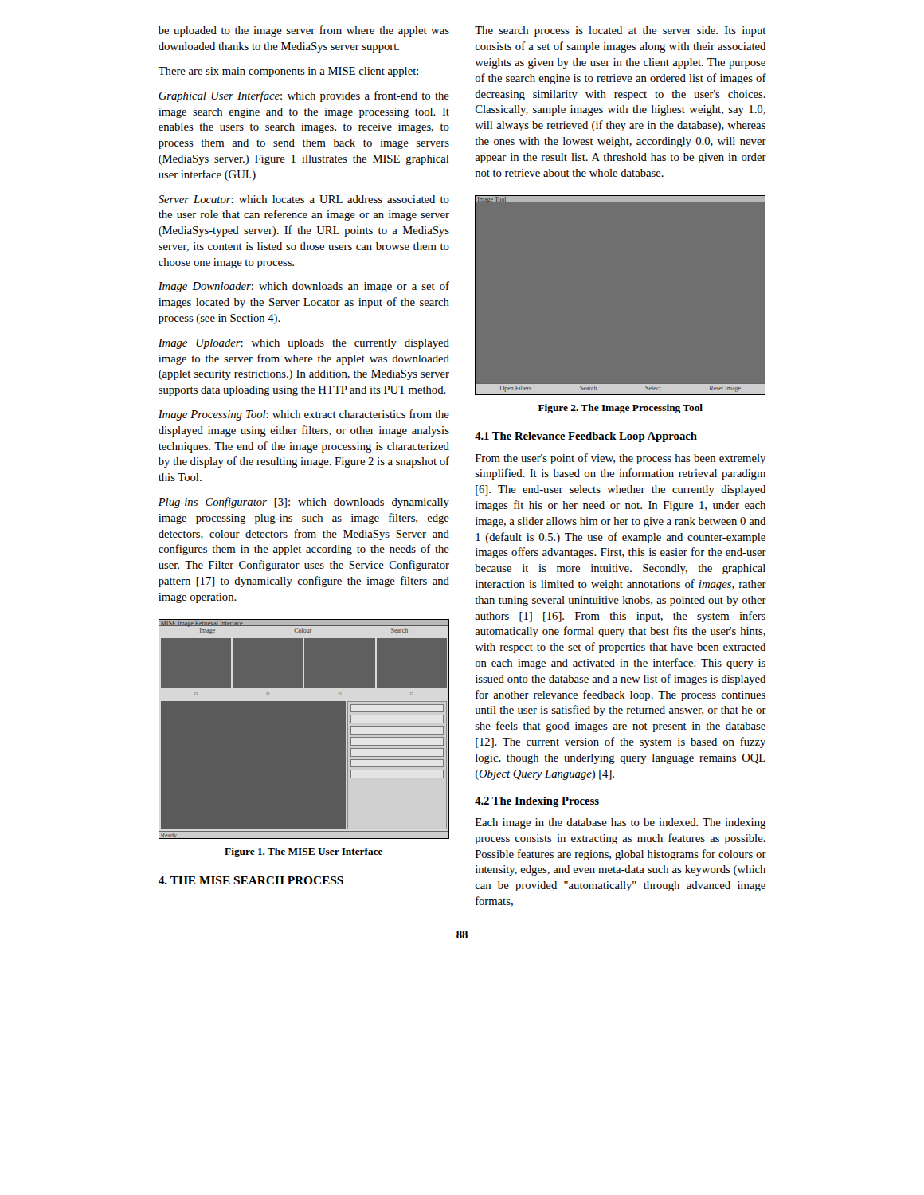be uploaded to the image server from where the applet was downloaded thanks to the MediaSys server support.
There are six main components in a MISE client applet:
Graphical User Interface: which provides a front-end to the image search engine and to the image processing tool. It enables the users to search images, to receive images, to process them and to send them back to image servers (MediaSys server.) Figure 1 illustrates the MISE graphical user interface (GUI.)
Server Locator: which locates a URL address associated to the user role that can reference an image or an image server (MediaSys-typed server). If the URL points to a MediaSys server, its content is listed so those users can browse them to choose one image to process.
Image Downloader: which downloads an image or a set of images located by the Server Locator as input of the search process (see in Section 4).
Image Uploader: which uploads the currently displayed image to the server from where the applet was downloaded (applet security restrictions.) In addition, the MediaSys server supports data uploading using the HTTP and its PUT method.
Image Processing Tool: which extract characteristics from the displayed image using either filters, or other image analysis techniques. The end of the image processing is characterized by the display of the resulting image. Figure 2 is a snapshot of this Tool.
Plug-ins Configurator [3]: which downloads dynamically image processing plug-ins such as image filters, edge detectors, colour detectors from the MediaSys Server and configures them in the applet according to the needs of the user. The Filter Configurator uses the Service Configurator pattern [17] to dynamically configure the image filters and image operation.
MISE Image Retrieval Interface
Image Colour Search
○○○○
Ready
Figure 1. The MISE User Interface
4. THE MISE SEARCH PROCESS
The search process is located at the server side. Its input consists of a set of sample images along with their associated weights as given by the user in the client applet. The purpose of the search engine is to retrieve an ordered list of images of decreasing similarity with respect to the user's choices. Classically, sample images with the highest weight, say 1.0, will always be retrieved (if they are in the database), whereas the ones with the lowest weight, accordingly 0.0, will never appear in the result list. A threshold has to be given in order not to retrieve about the whole database.
Image Tool
Open Filters Search Select Reset Image
Figure 2. The Image Processing Tool
4.1 The Relevance Feedback Loop Approach
From the user's point of view, the process has been extremely simplified. It is based on the information retrieval paradigm [6]. The end-user selects whether the currently displayed images fit his or her need or not. In Figure 1, under each image, a slider allows him or her to give a rank between 0 and 1 (default is 0.5.) The use of example and counter-example images offers advantages. First, this is easier for the end-user because it is more intuitive. Secondly, the graphical interaction is limited to weight annotations of images, rather than tuning several unintuitive knobs, as pointed out by other authors [1] [16]. From this input, the system infers automatically one formal query that best fits the user's hints, with respect to the set of properties that have been extracted on each image and activated in the interface. This query is issued onto the database and a new list of images is displayed for another relevance feedback loop. The process continues until the user is satisfied by the returned answer, or that he or she feels that good images are not present in the database [12]. The current version of the system is based on fuzzy logic, though the underlying query language remains OQL (Object Query Language) [4].
4.2 The Indexing Process
Each image in the database has to be indexed. The indexing process consists in extracting as much features as possible. Possible features are regions, global histograms for colours or intensity, edges, and even meta-data such as keywords (which can be provided "automatically" through advanced image formats,
88